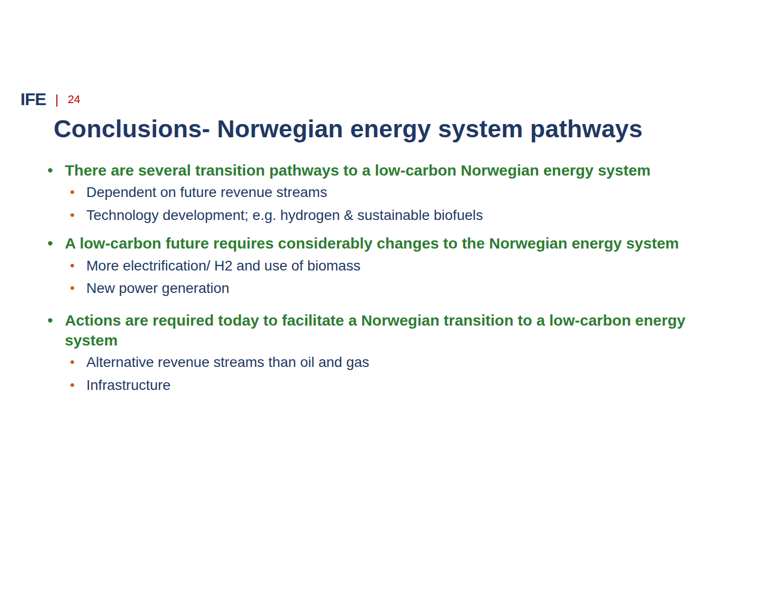IFE | 24
Conclusions- Norwegian energy system pathways
There are several transition pathways to a low-carbon Norwegian energy system
Dependent on future revenue streams
Technology development; e.g. hydrogen & sustainable biofuels
A low-carbon future requires considerably changes to the Norwegian energy system
More electrification/ H2 and use of biomass
New power generation
Actions are required today to facilitate a Norwegian transition to a low-carbon energy system
Alternative revenue streams than oil and gas
Infrastructure